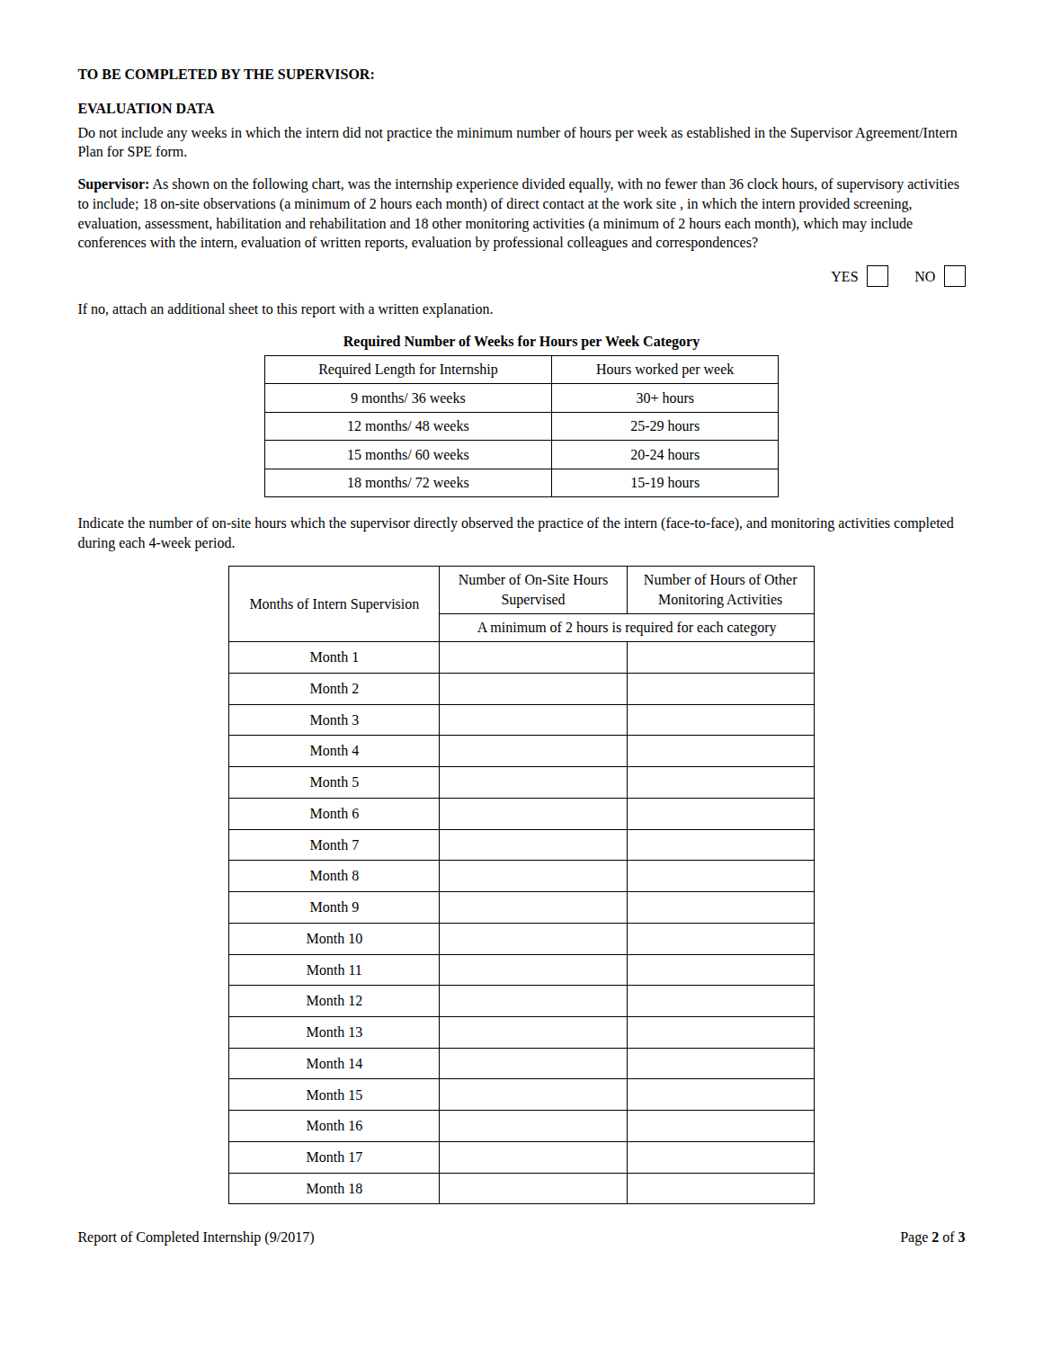TO BE COMPLETED BY THE SUPERVISOR:
EVALUATION DATA
Do not include any weeks in which the intern did not practice the minimum number of hours per week as established in the Supervisor Agreement/Intern Plan for SPE form.
Supervisor: As shown on the following chart, was the internship experience divided equally, with no fewer than 36 clock hours, of supervisory activities to include; 18 on-site observations (a minimum of 2 hours each month) of direct contact at the work site , in which the intern provided screening, evaluation, assessment, habilitation and rehabilitation and 18 other monitoring activities (a minimum of 2 hours each month), which may include conferences with the intern, evaluation of written reports, evaluation by professional colleagues and correspondences?
YES NO
If no, attach an additional sheet to this report with a written explanation.
Required Number of Weeks for Hours per Week Category
| Required Length for Internship | Hours worked per week |
| --- | --- |
| 9 months/ 36 weeks | 30+ hours |
| 12 months/ 48 weeks | 25-29 hours |
| 15 months/ 60 weeks | 20-24 hours |
| 18 months/ 72 weeks | 15-19 hours |
Indicate the number of on-site hours which the supervisor directly observed the practice of the intern (face-to-face), and monitoring activities completed during each 4-week period.
| Months of Intern Supervision | Number of On-Site Hours Supervised | Number of Hours of Other Monitoring Activities |
| --- | --- | --- |
| A minimum of 2 hours is required for each category |
| Month 1 | | |
| Month 2 | | |
| Month 3 | | |
| Month 4 | | |
| Month 5 | | |
| Month 6 | | |
| Month 7 | | |
| Month 8 | | |
| Month 9 | | |
| Month 10 | | |
| Month 11 | | |
| Month 12 | | |
| Month 13 | | |
| Month 14 | | |
| Month 15 | | |
| Month 16 | | |
| Month 17 | | |
| Month 18 | | |
Report of Completed Internship (9/2017) Page 2 of 3